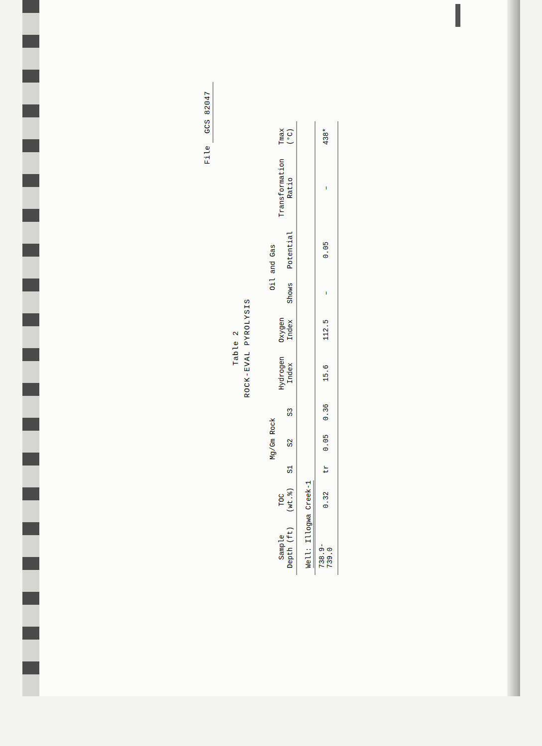File GCS 82047
Table 2
ROCK-EVAL PYROLYSIS
| | | Mg/Gm Rock | | | Oil and Gas | | |
| --- | --- | --- | --- | --- | --- | --- | --- |
| Sample Depth (ft) | TOC (wt.%) | S1 | S2 | S3 | Hydrogen Index | Oxygen Index | Shows | Potential | Transformation Ratio | Tmax (°C) |
| Well: Illogwa Creek-1 |
| 738.9- 739.0 | 0.32 | tr | 0.05 | 0.36 | 15.6 | 112.5 | – | 0.05 | – | 438* |